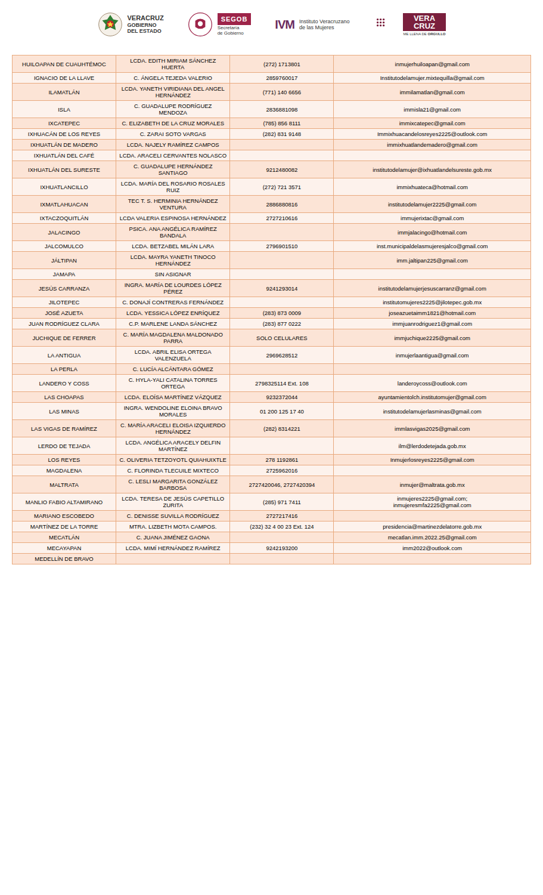VERACRUZ
GOBIERNO
DEL ESTADO
SEGOB
Secretaría
de Gobierno
IVM
Instituto Veracruzano
de las Mujeres
VERA
CRUZ
ME LLENA DE ORGULLO
| HUILOAPAN DE CUAUHTÉMOC | LCDA. EDITH MIRIAM SÁNCHEZ HUERTA | (272) 1713801 | inmujerhuiloapan@gmail.com |
| IGNACIO DE LA LLAVE | C. ÁNGELA TEJEDA VALERIO | 2859760017 | Institutodelamujer.mixtequilla@gmail.com |
| ILAMATLÁN | LCDA. YANETH VIRIDIANA DEL ANGEL HERNÁNDEZ | (771) 140 6656 | immilamatlan@gmail.com |
| ISLA | C. GUADALUPE RODRÍGUEZ MENDOZA | 2836881098 | immisla21@gmail.com |
| IXCATEPEC | C. ELIZABETH DE LA CRUZ MORALES | (785) 856 8111 | immixcatepec@gmail.com |
| IXHUACÁN DE LOS REYES | C. ZARAI SOTO VARGAS | (282) 831 9148 | Immixhuacandelosreyes2225@outlook.com |
| IXHUATLÁN DE MADERO | LCDA. NAJELY RAMÍREZ CAMPOS | | immixhuatlandemadero@gmail.com |
| IXHUATLÁN DEL CAFÉ | LCDA. ARACELI CERVANTES NOLASCO | | |
| IXHUATLÁN DEL SURESTE | C. GUADALUPE HERNÁNDEZ SANTIAGO | 9212480082 | institutodelamujer@ixhuatlandelsureste.gob.mx |
| IXHUATLANCILLO | LCDA. MARÍA DEL ROSARIO ROSALES RUIZ | (272) 721 3571 | immixhuateca@hotmail.com |
| IXMATLAHUACAN | TEC T. S. HERMINIA HERNÁNDEZ VENTURA | 2886880816 | institutodelamujer2225@gmail.com |
| IXTACZOQUITLÁN | LCDA VALERIA ESPINOSA HERNÁNDEZ | 2727210616 | immujerixtac@gmail.com |
| JALACINGO | PSICA. ANA ANGÉLICA RAMÍREZ BANDALA | | immjalacingo@hotmail.com |
| JALCOMULCO | LCDA. BETZABEL MILÁN LARA | 2796901510 | inst.municipaldelasmujeresjalco@gmail.com |
| JÁLTIPAN | LCDA. MAYRA YANETH TINOCO HERNÁNDEZ | | imm.jaltipan225@gmail.com |
| JAMAPA | SIN ASIGNAR | | |
| JESÚS CARRANZA | INGRA. MARÍA DE LOURDES LÓPEZ PÉREZ | 9241293014 | institutodelamujerjesuscarranz@gmail.com |
| JILOTEPEC | C. DONAJÍ CONTRERAS FERNÁNDEZ | | institutomujeres2225@jilotepec.gob.mx |
| JOSÉ AZUETA | LCDA. YESSICA LÓPEZ ENRÍQUEZ | (283) 873 0009 | joseazuetaimm1821@hotmail.com |
| JUAN RODRÍGUEZ CLARA | C.P. MARLENE LANDA SÁNCHEZ | (283) 877 0222 | immjuanrodriguez1@gmail.com |
| JUCHIQUE DE FERRER | C. MARÍA MAGDALENA MALDONADO PARRA | SOLO CELULARES | immjuchique2225@gmail.com |
| LA ANTIGUA | LCDA. ABRIL ELISA ORTEGA VALENZUELA | 2969628512 | inmujerlaantigua@gmail.com |
| LA PERLA | C. LUCÍA ALCÁNTARA GÓMEZ | | |
| LANDERO Y COSS | C. HYLA-YALI CATALINA TORRES ORTEGA | 2798325114 Ext. 108 | landeroycoss@outlook.com |
| LAS CHOAPAS | LCDA. ELOÍSA MARTÍNEZ VÁZQUEZ | 9232372044 | ayuntamientolch.institutomujer@gmail.com |
| LAS MINAS | INGRA. WENDOLINE ELOINA BRAVO MORALES | 01 200 125 17 40 | institutodelamujerlasminas@gmail.com |
| LAS VIGAS DE RAMÍREZ | C. MARÍA ARACELI ELOISA IZQUIERDO HERNÁNDEZ | (282) 8314221 | immlasvigas2025@gmail.com |
| LERDO DE TEJADA | LCDA. ANGÉLICA ARACELY DELFIN MARTÍNEZ | | ilm@lerdodetejada.gob.mx |
| LOS REYES | C. OLIVERIA TETZOYOTL QUIAHUIXTLE | 278 1192861 | Inmujerlosreyes2225@gmail.com |
| MAGDALENA | C. FLORINDA TLECUILE MIXTECO | 2725962016 | |
| MALTRATA | C. LESLI MARGARITA GONZÁLEZ BARBOSA | 2727420046, 2727420394 | inmujer@maltrata.gob.mx |
| MANLIO FABIO ALTAMIRANO | LCDA. TERESA DE JESÚS CAPETILLO ZURITA | (285) 971 7411 | inmujeres2225@gmail.com; inmujeresmfa2225@gmail.com |
| MARIANO ESCOBEDO | C. DENISSE SUVILLA RODRÍGUEZ | 2727217416 | |
| MARTÍNEZ DE LA TORRE | MTRA. LIZBETH MOTA CAMPOS. | (232) 32 4 00 23 Ext. 124 | presidencia@martinezdelatorre.gob.mx |
| MECATLÁN | C. JUANA JIMÉNEZ GAONA | | mecatlan.imm.2022.25@gmail.com |
| MECAYAPAN | LCDA. MIMÍ HERNÁNDEZ RAMÍREZ | 9242193200 | imm2022@outlook.com |
| MEDELLÍN DE BRAVO | | | |